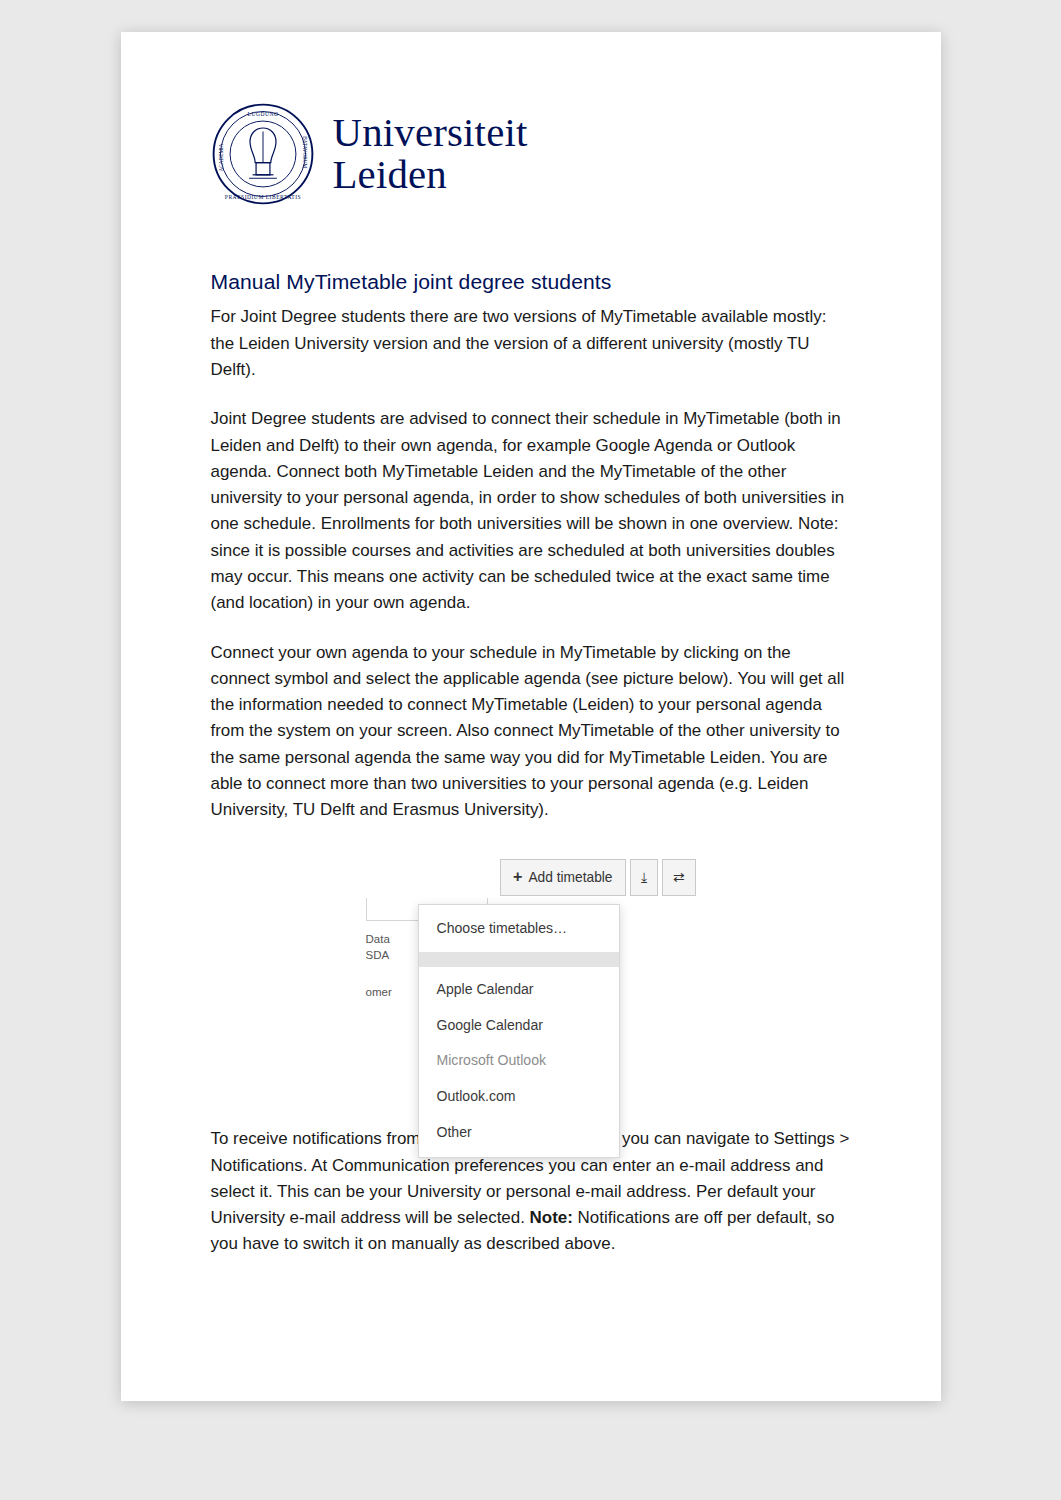LUGDUNO PRAESIDIUM LIBERTATIS ACADEMIA BATAVORUM
Universiteit Leiden
Manual MyTimetable joint degree students
For Joint Degree students there are two versions of MyTimetable available mostly: the Leiden University version and the version of a different university (mostly TU Delft).
Joint Degree students are advised to connect their schedule in MyTimetable (both in Leiden and Delft) to their own agenda, for example Google Agenda or Outlook agenda. Connect both MyTimetable Leiden and the MyTimetable of the other university to your personal agenda, in order to show schedules of both universities in one schedule. Enrollments for both universities will be shown in one overview. Note: since it is possible courses and activities are scheduled at both universities doubles may occur. This means one activity can be scheduled twice at the exact same time (and location) in your own agenda.
Connect your own agenda to your schedule in MyTimetable by clicking on the connect symbol and select the applicable agenda (see picture below). You will get all the information needed to connect MyTimetable (Leiden) to your personal agenda from the system on your screen. Also connect MyTimetable of the other university to the same personal agenda the same way you did for MyTimetable Leiden. You are able to connect more than two universities to your personal agenda (e.g. Leiden University, TU Delft and Erasmus University).
+ Add timetable ⤓ ⇄
Data
SDA
omer
Choose timetables…
Apple Calendar
Google Calendar
Microsoft Outlook
Outlook.com
Other
To receive notifications from changes in your schedule you can navigate to Settings > Notifications. At Communication preferences you can enter an e-mail address and select it. This can be your University or personal e-mail address. Per default your University e-mail address will be selected. Note: Notifications are off per default, so you have to switch it on manually as described above.